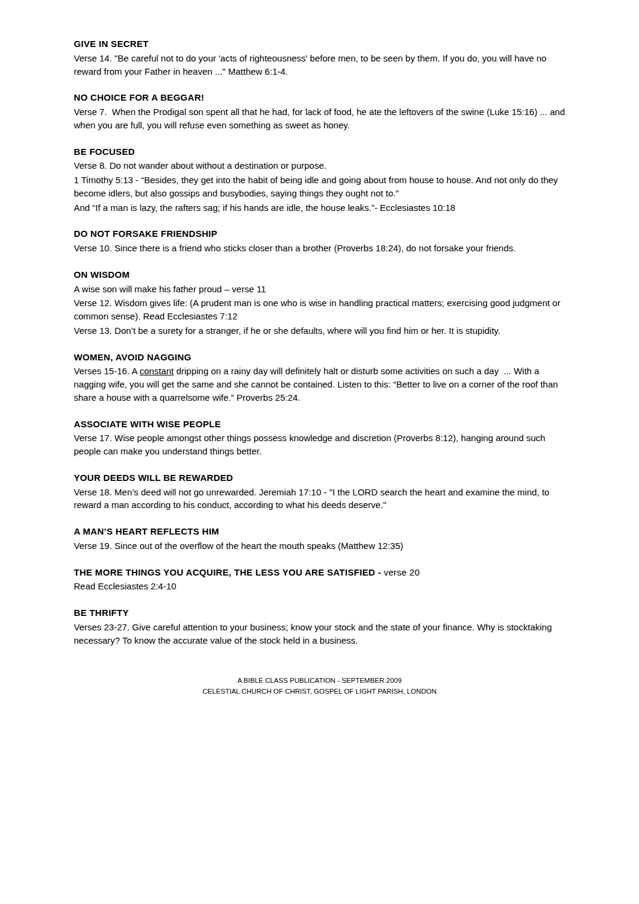GIVE IN SECRET
Verse 14. "Be careful not to do your 'acts of righteousness' before men, to be seen by them. If you do, you will have no reward from your Father in heaven ..." Matthew 6:1-4.
NO CHOICE FOR A BEGGAR!
Verse 7. When the Prodigal son spent all that he had, for lack of food, he ate the leftovers of the swine (Luke 15:16) ... and when you are full, you will refuse even something as sweet as honey.
BE FOCUSED
Verse 8. Do not wander about without a destination or purpose.
1 Timothy 5:13 - “Besides, they get into the habit of being idle and going about from house to house. And not only do they become idlers, but also gossips and busybodies, saying things they ought not to.”
And “If a man is lazy, the rafters sag; if his hands are idle, the house leaks.”- Ecclesiastes 10:18
DO NOT FORSAKE FRIENDSHIP
Verse 10. Since there is a friend who sticks closer than a brother (Proverbs 18:24), do not forsake your friends.
ON WISDOM
A wise son will make his father proud – verse 11
Verse 12. Wisdom gives life: (A prudent man is one who is wise in handling practical matters; exercising good judgment or common sense). Read Ecclesiastes 7:12
Verse 13. Don’t be a surety for a stranger, if he or she defaults, where will you find him or her. It is stupidity.
WOMEN, AVOID NAGGING
Verses 15-16. A constant dripping on a rainy day will definitely halt or disturb some activities on such a day ... With a nagging wife, you will get the same and she cannot be contained. Listen to this: “Better to live on a corner of the roof than share a house with a quarrelsome wife.” Proverbs 25:24.
ASSOCIATE WITH WISE PEOPLE
Verse 17. Wise people amongst other things possess knowledge and discretion (Proverbs 8:12), hanging around such people can make you understand things better.
YOUR DEEDS WILL BE REWARDED
Verse 18. Men’s deed will not go unrewarded. Jeremiah 17:10 - "I the LORD search the heart and examine the mind, to reward a man according to his conduct, according to what his deeds deserve."
A MAN’S HEART REFLECTS HIM
Verse 19. Since out of the overflow of the heart the mouth speaks (Matthew 12:35)
THE MORE THINGS YOU ACQUIRE, THE LESS YOU ARE SATISFIED - verse 20
Read Ecclesiastes 2:4-10
BE THRIFTY
Verses 23-27. Give careful attention to your business; know your stock and the state of your finance. Why is stocktaking necessary? To know the accurate value of the stock held in a business.
A BIBLE CLASS PUBLICATION - SEPTEMBER 2009
CELESTIAL CHURCH OF CHRIST, GOSPEL OF LIGHT PARISH, LONDON